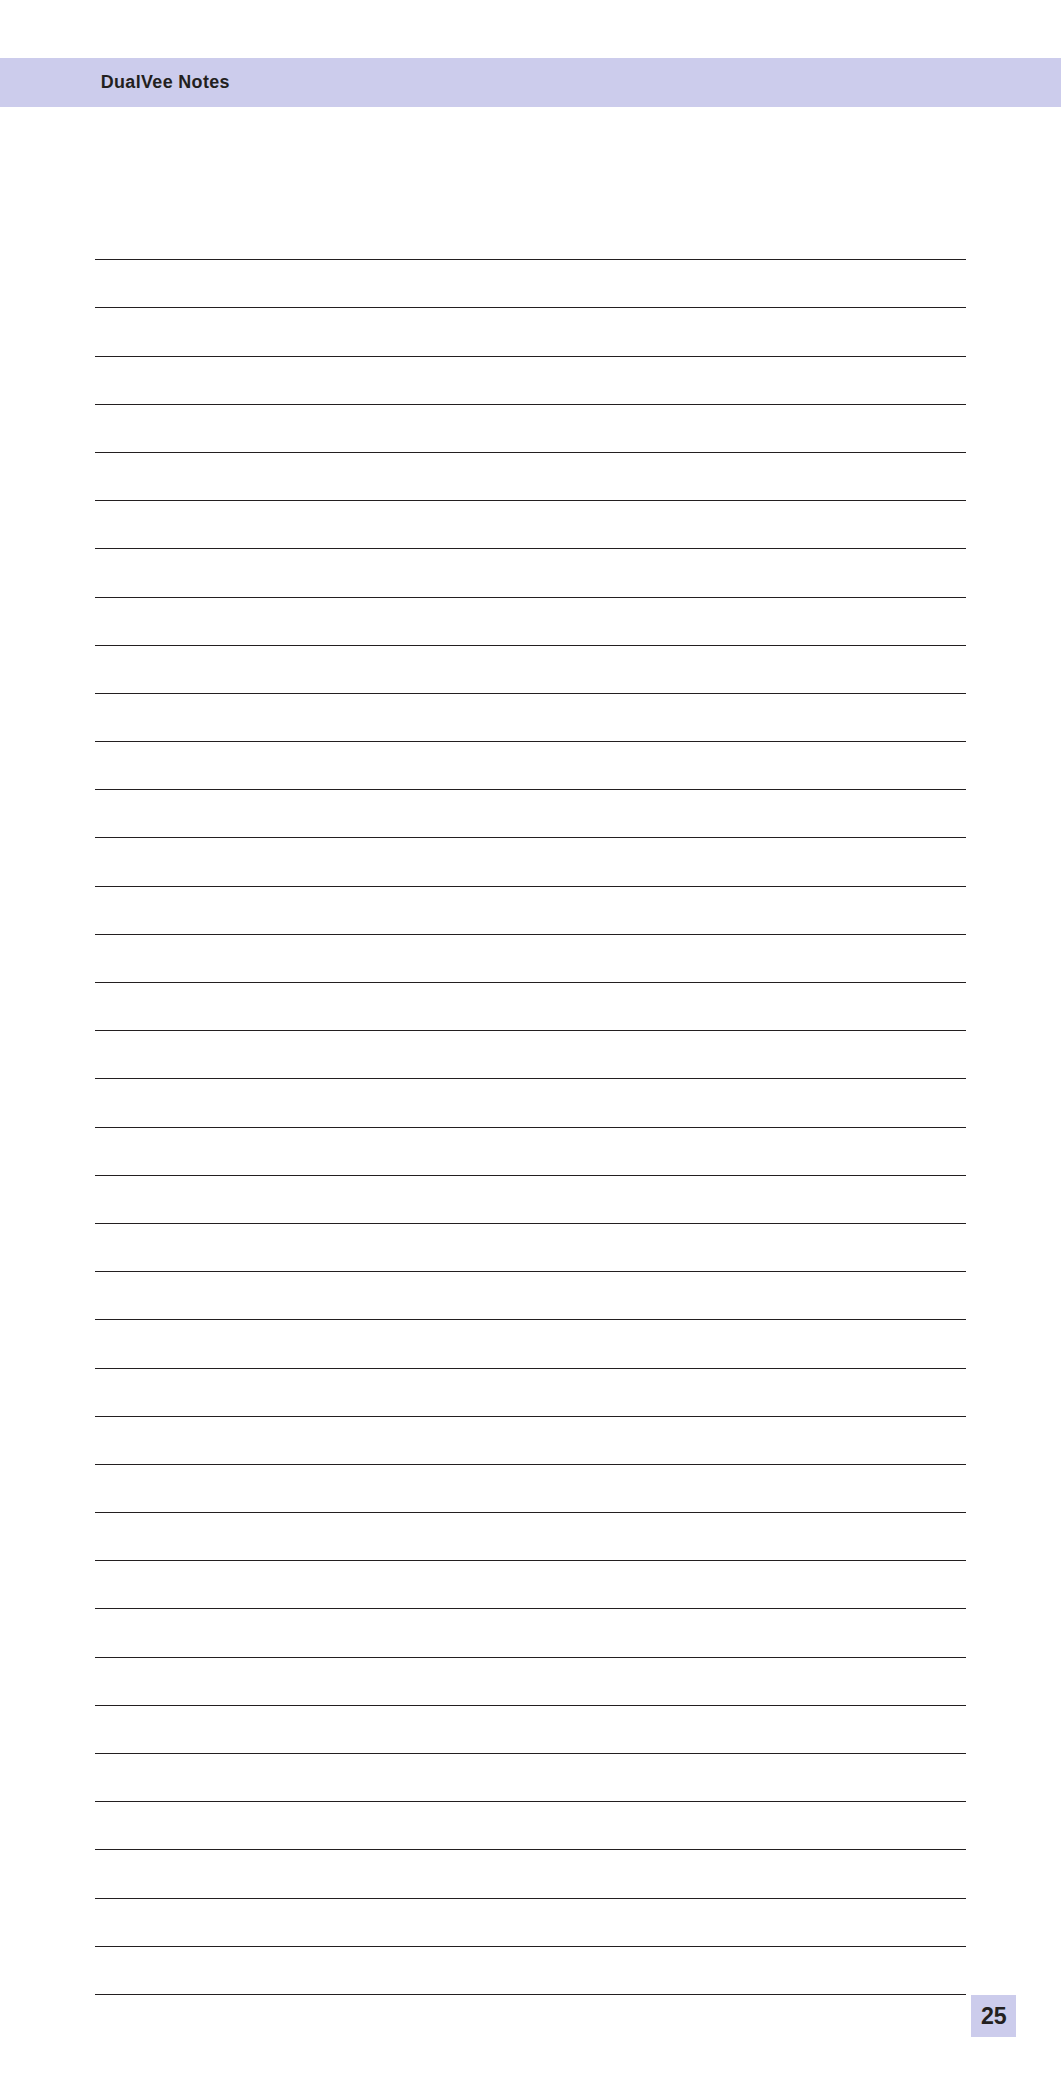DualVee Notes
25